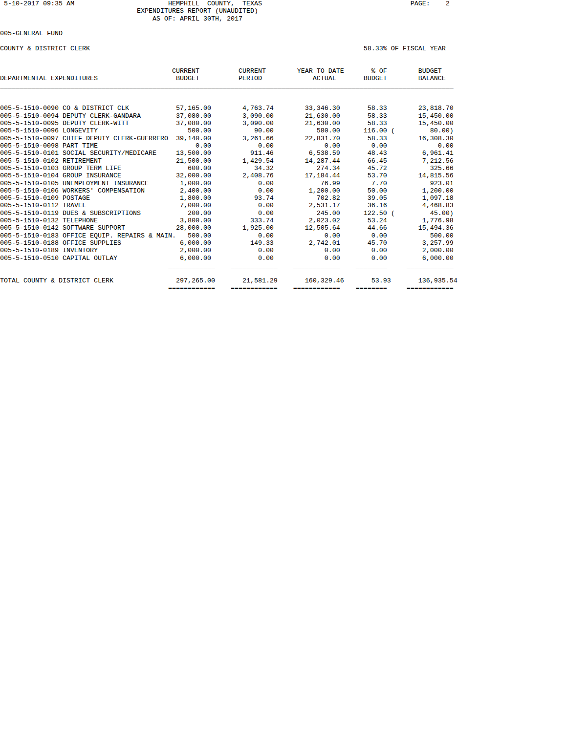5-10-2017 09:35 AM                        HEMPHILL  COUNTY,  TEXAS                                      PAGE:    2
                                   EXPENDITURES REPORT (UNAUDITED)
                                       AS OF: APRIL 30TH, 2017

005-GENERAL FUND

COUNTY & DISTRICT CLERK                                                                      58.33% OF FISCAL YEAR


                                            CURRENT          CURRENT        YEAR TO DATE       % OF        BUDGET
DEPARTMENTAL EXPENDITURES                    BUDGET          PERIOD             ACTUAL       BUDGET        BALANCE
____________________________________________________________________________________________________________________


005-5-1510-0090 CO & DISTRICT CLK            57,165.00        4,763.74        33,346.30       58.33        23,818.70
005-5-1510-0094 DEPUTY CLERK-GANDARA         37,080.00        3,090.00        21,630.00       58.33        15,450.00
005-5-1510-0095 DEPUTY CLERK-WITT            37,080.00        3,090.00        21,630.00       58.33        15,450.00
005-5-1510-0096 LONGEVITY                       500.00           90.00           580.00      116.00 (         80.00)
005-5-1510-0097 CHIEF DEPUTY CLERK-GUERRERO  39,140.00        3,261.66        22,831.70       58.33        16,308.30
005-5-1510-0098 PART TIME                         0.00            0.00             0.00        0.00             0.00
005-5-1510-0101 SOCIAL SECURITY/MEDICARE     13,500.00          911.46         6,538.59       48.43         6,961.41
005-5-1510-0102 RETIREMENT                   21,500.00        1,429.54        14,287.44       66.45         7,212.56
005-5-1510-0103 GROUP TERM LIFE                 600.00           34.32           274.34       45.72           325.66
005-5-1510-0104 GROUP INSURANCE              32,000.00        2,408.76        17,184.44       53.70        14,815.56
005-5-1510-0105 UNEMPLOYMENT INSURANCE        1,000.00            0.00            76.99        7.70           923.01
005-5-1510-0106 WORKERS' COMPENSATION         2,400.00            0.00         1,200.00       50.00         1,200.00
005-5-1510-0109 POSTAGE                       1,800.00           93.74           702.82       39.05         1,097.18
005-5-1510-0112 TRAVEL                        7,000.00            0.00         2,531.17       36.16         4,468.83
005-5-1510-0119 DUES & SUBSCRIPTIONS            200.00            0.00           245.00      122.50 (         45.00)
005-5-1510-0132 TELEPHONE                     3,800.00          333.74         2,023.02       53.24         1,776.98
005-5-1510-0142 SOFTWARE SUPPORT             28,000.00        1,925.00        12,505.64       44.66        15,494.36
005-5-1510-0183 OFFICE EQUIP. REPAIRS & MAIN.   500.00            0.00             0.00        0.00           500.00
005-5-1510-0188 OFFICE SUPPLIES               6,000.00          149.33         2,742.01       45.70         3,257.99
005-5-1510-0189 INVENTORY                     2,000.00            0.00             0.00        0.00         2,000.00
005-5-1510-0510 CAPITAL OUTLAY                6,000.00            0.00             0.00        0.00         6,000.00
                                           ____________    ____________    ____________    ________     ____________

TOTAL COUNTY & DISTRICT CLERK                297,265.00       21,581.29       160,329.46       53.93       136,935.54
                                           ============    ============    ============    ========     ============